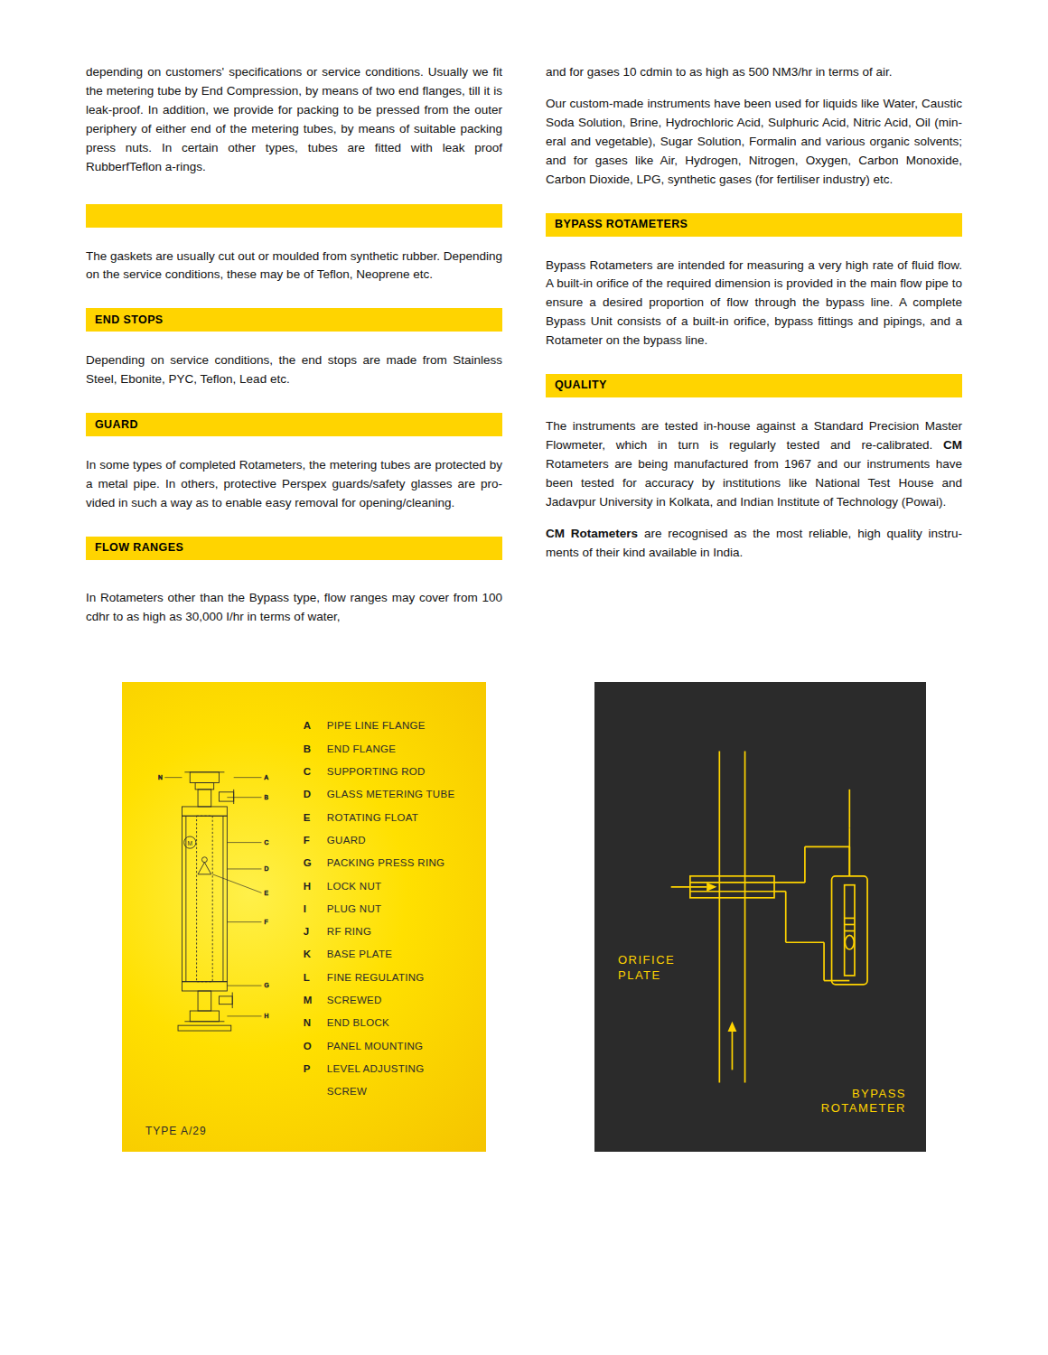depending on customers' specifications or service conditions. Usually we fit the metering tube by End Compression, by means of two end flanges, till it is leak-proof. In addition, we provide for packing to be pressed from the outer periphery of either end of the metering tubes, by means of suitable packing press nuts. In certain other types, tubes are fitted with leak proof RubberfTeflon a-rings.
The gaskets are usually cut out or moulded from synthetic rubber. Depending on the service conditions, these may be of Teflon, Neoprene etc.
End Stops
Depending on service conditions, the end stops are made from Stainless Steel, Ebonite, PYC, Teflon, Lead etc.
Guard
In some types of completed Rotameters, the metering tubes are protected by a metal pipe. In others, protective Perspex guards/safety glasses are provided in such a way as to enable easy removal for opening/cleaning.
Flow Ranges
In Rotameters other than the Bypass type, flow ranges may cover from 100 cdhr to as high as 30,000 I/hr in terms of water,
and for gases 10 cdmin to as high as 500 NM3/hr in terms of air.
Our custom-made instruments have been used for liquids like Water, Caustic Soda Solution, Brine, Hydrochloric Acid, Sulphuric Acid, Nitric Acid, Oil (mineral and vegetable), Sugar Solution, Formalin and various organic solvents; and for gases like Air, Hydrogen, Nitrogen, Oxygen, Carbon Monoxide, Carbon Dioxide, LPG, synthetic gases (for fertiliser industry) etc.
Bypass Rotameters
Bypass Rotameters are intended for measuring a very high rate of fluid flow. A built-in orifice of the required dimension is provided in the main flow pipe to ensure a desired proportion of flow through the bypass line. A complete Bypass Unit consists of a built-in orifice, bypass fittings and pipings, and a Rotameter on the bypass line.
Quality
The instruments are tested in-house against a Standard Precision Master Flowmeter, which in turn is regularly tested and re-calibrated. CM Rotameters are being manufactured from 1967 and our instruments have been tested for accuracy by institutions like National Test House and Jadavpur University in Kolkata, and Indian Institute of Technology (Powai).
CM Rotameters are recognised as the most reliable, high quality instruments of their kind available in India.
M A B C D E F G H N
APipe Line Flange
BEnd Flange
CSupporting Rod
DGlass Metering Tube
ERotating Float
FGuard
GPacking Press Ring
HLock Nut
IPlug Nut
JRF Ring
KBase Plate
LFine Regulating
MScrewed
NEnd Block
OPanel Mounting
PLevel Adjusting
Screw
Type A/29
Orifice
Plate Bypass
Rotameter